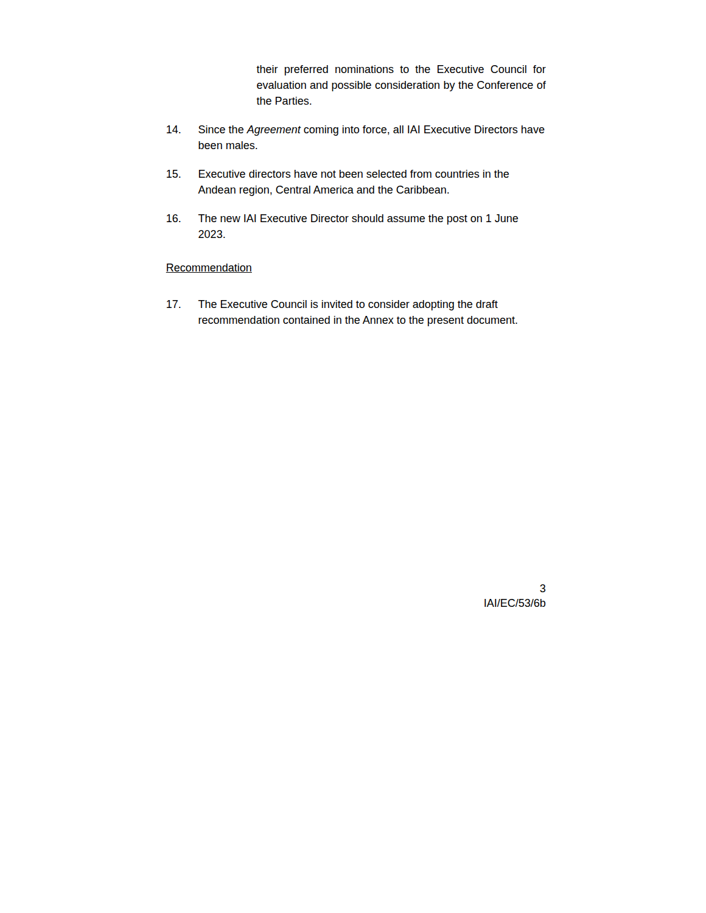their preferred nominations to the Executive Council for evaluation and possible consideration by the Conference of the Parties.
14. Since the Agreement coming into force, all IAI Executive Directors have been males.
15. Executive directors have not been selected from countries in the Andean region, Central America and the Caribbean.
16. The new IAI Executive Director should assume the post on 1 June 2023.
Recommendation
17. The Executive Council is invited to consider adopting the draft recommendation contained in the Annex to the present document.
3
IAI/EC/53/6b